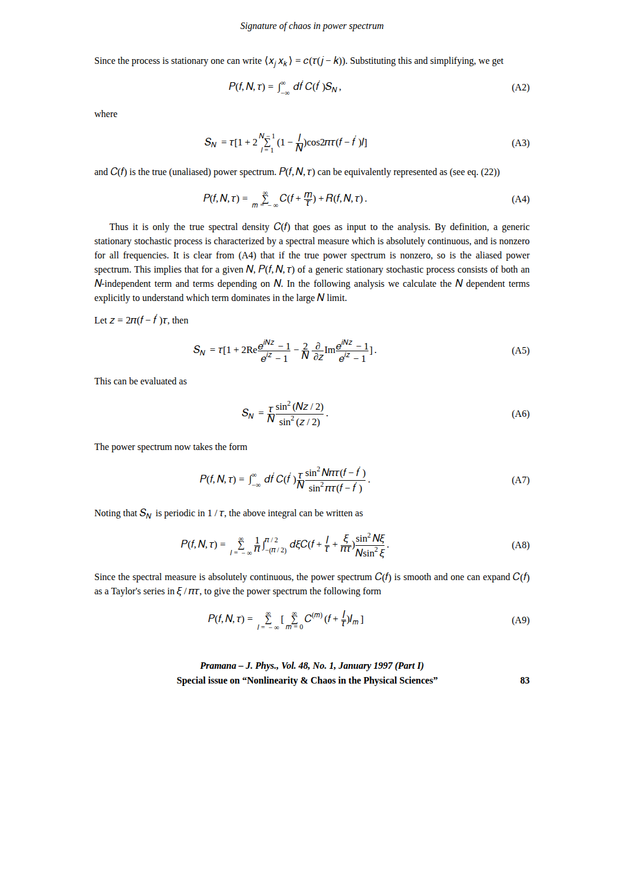Signature of chaos in power spectrum
Since the process is stationary one can write ⟨xjxk⟩=c(τ(j−k)). Substituting this and simplifying, we get
P(f,N,τ) = ∫−∞∞ df′ C(f′) SN ,
(A2)
where
SN = τ [ 1 + 2 ∑ l=1 N−1 ( 1−lN ) ⁡ cos ⁡ 2πτ (f−f′) l ]
(A3)
and C(f) is the true (unaliased) power spectrum. P(f,N,τ) can be equivalently represented as (see eq. (22))
P(f,N,τ) = ∑ m=−∞ ∞ C ( f+mτ ) + R(f,N,τ) .
(A4)
Thus it is only the true spectral density C(f) that goes as input to the analysis. By definition, a generic stationary stochastic process is characterized by a spectral measure which is absolutely continuous, and is nonzero for all frequencies. It is clear from (A4) that if the true power spectrum is nonzero, so is the aliased power spectrum. This implies that for a given N, P(f,N,τ) of a generic stationary stochastic process consists of both an N-independent term and terms depending on N. In the following analysis we calculate the N dependent terms explicitly to understand which term dominates in the large N limit.
Let z=2π(f−f′)τ, then
SN = τ [ 1 + 2 Re eiNz−1 eiz−1 − 2N ∂∂z Im eiNz−1 eiz−1 ] .
(A5)
This can be evaluated as
SN = τN sin2(Nz/2) sin2(z/2) .
(A6)
The power spectrum now takes the form
P(f,N,τ) = ∫−∞∞ df′ C(f′) τN sin2Nπτ(f−f′) sin2πτ(f−f′) .
(A7)
Noting that SN is periodic in 1/τ, the above integral can be written as
P(f,N,τ) = ∑ l=−∞ ∞ 1π ∫ −(π/2) π/2 dξ C ( f+lτ +ξπτ ) sin2Nξ Nsin2ξ .
(A8)
Since the spectral measure is absolutely continuous, the power spectrum C(f) is smooth and one can expand C(f) as a Taylor's series in ξ/πτ, to give the power spectrum the following form
P(f,N,τ) = ∑ l=−∞ ∞ [ ∑ m=0 ∞ C(m) ( f+lτ ) Im ]
(A9)
Pramana – J. Phys., Vol. 48, No. 1, January 1997 (Part I)
83 Special issue on “Nonlinearity & Chaos in the Physical Sciences”